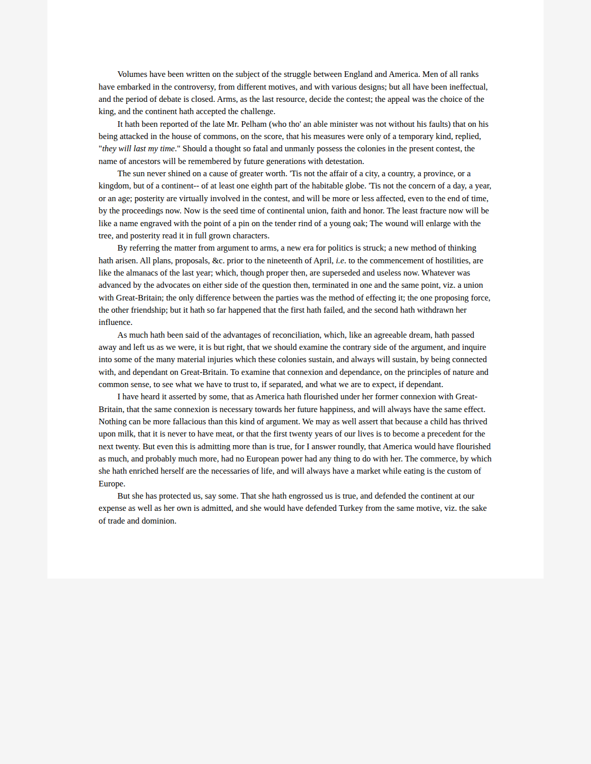Volumes have been written on the subject of the struggle between England and America. Men of all ranks have embarked in the controversy, from different motives, and with various designs; but all have been ineffectual, and the period of debate is closed. Arms, as the last resource, decide the contest; the appeal was the choice of the king, and the continent hath accepted the challenge.
It hath been reported of the late Mr. Pelham (who tho' an able minister was not without his faults) that on his being attacked in the house of commons, on the score, that his measures were only of a temporary kind, replied, "they will last my time." Should a thought so fatal and unmanly possess the colonies in the present contest, the name of ancestors will be remembered by future generations with detestation.
The sun never shined on a cause of greater worth. 'Tis not the affair of a city, a country, a province, or a kingdom, but of a continent-- of at least one eighth part of the habitable globe. 'Tis not the concern of a day, a year, or an age; posterity are virtually involved in the contest, and will be more or less affected, even to the end of time, by the proceedings now. Now is the seed time of continental union, faith and honor. The least fracture now will be like a name engraved with the point of a pin on the tender rind of a young oak; The wound will enlarge with the tree, and posterity read it in full grown characters.
By referring the matter from argument to arms, a new era for politics is struck; a new method of thinking hath arisen. All plans, proposals, &c. prior to the nineteenth of April, i.e. to the commencement of hostilities, are like the almanacs of the last year; which, though proper then, are superseded and useless now. Whatever was advanced by the advocates on either side of the question then, terminated in one and the same point, viz. a union with Great-Britain; the only difference between the parties was the method of effecting it; the one proposing force, the other friendship; but it hath so far happened that the first hath failed, and the second hath withdrawn her influence.
As much hath been said of the advantages of reconciliation, which, like an agreeable dream, hath passed away and left us as we were, it is but right, that we should examine the contrary side of the argument, and inquire into some of the many material injuries which these colonies sustain, and always will sustain, by being connected with, and dependant on Great-Britain. To examine that connexion and dependance, on the principles of nature and common sense, to see what we have to trust to, if separated, and what we are to expect, if dependant.
I have heard it asserted by some, that as America hath flourished under her former connexion with Great-Britain, that the same connexion is necessary towards her future happiness, and will always have the same effect. Nothing can be more fallacious than this kind of argument. We may as well assert that because a child has thrived upon milk, that it is never to have meat, or that the first twenty years of our lives is to become a precedent for the next twenty. But even this is admitting more than is true, for I answer roundly, that America would have flourished as much, and probably much more, had no European power had any thing to do with her. The commerce, by which she hath enriched herself are the necessaries of life, and will always have a market while eating is the custom of Europe.
But she has protected us, say some. That she hath engrossed us is true, and defended the continent at our expense as well as her own is admitted, and she would have defended Turkey from the same motive, viz. the sake of trade and dominion.